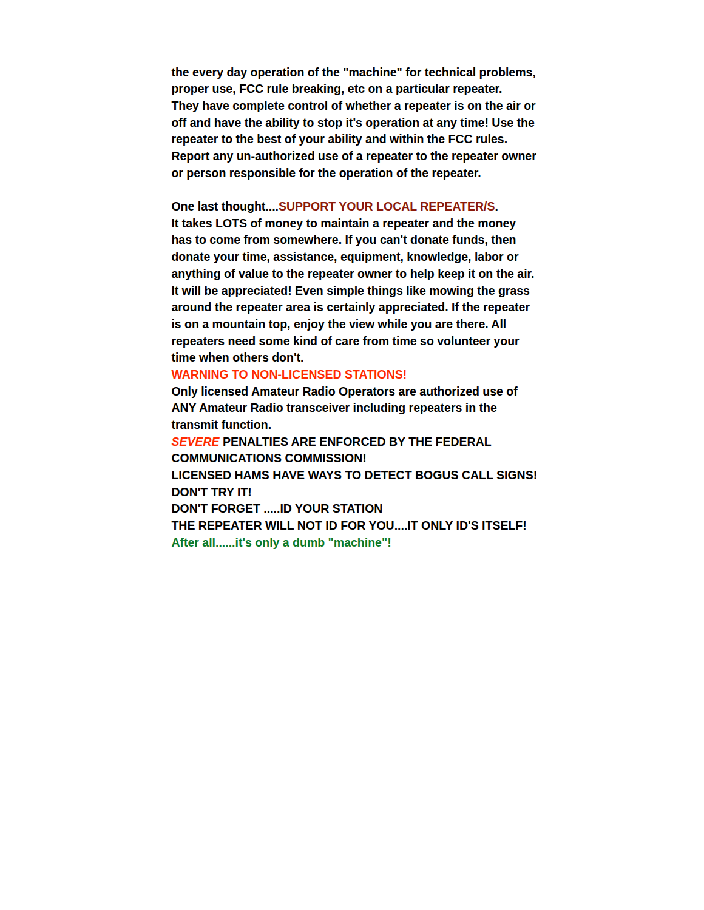the every day operation of the "machine" for technical problems, proper use, FCC rule breaking, etc on a particular repeater.
They have complete control of whether a repeater is on the air or off and have the ability to stop it's operation at any time! Use the repeater to the best of your ability and within the FCC rules.
Report any un-authorized use of a repeater to the repeater owner or person responsible for the operation of the repeater.
One last thought....SUPPORT YOUR LOCAL REPEATER/S.
It takes LOTS of money to maintain a repeater and the money has to come from somewhere. If you can't donate funds, then donate your time, assistance, equipment, knowledge, labor or anything of value to the repeater owner to help keep it on the air. It will be appreciated! Even simple things like mowing the grass around the repeater area is certainly appreciated. If the repeater is on a mountain top, enjoy the view while you are there. All repeaters need some kind of care from time so volunteer your time when others don't.
WARNING TO NON-LICENSED STATIONS!
Only licensed Amateur Radio Operators are authorized use of ANY Amateur Radio transceiver including repeaters in the transmit function.
SEVERE PENALTIES ARE ENFORCED BY THE FEDERAL COMMUNICATIONS COMMISSION!
LICENSED HAMS HAVE WAYS TO DETECT BOGUS CALL SIGNS!
DON'T TRY IT!
DON'T FORGET .....ID YOUR STATION
THE REPEATER WILL NOT ID FOR YOU....IT ONLY ID'S ITSELF!
After all......it's only a dumb "machine"!